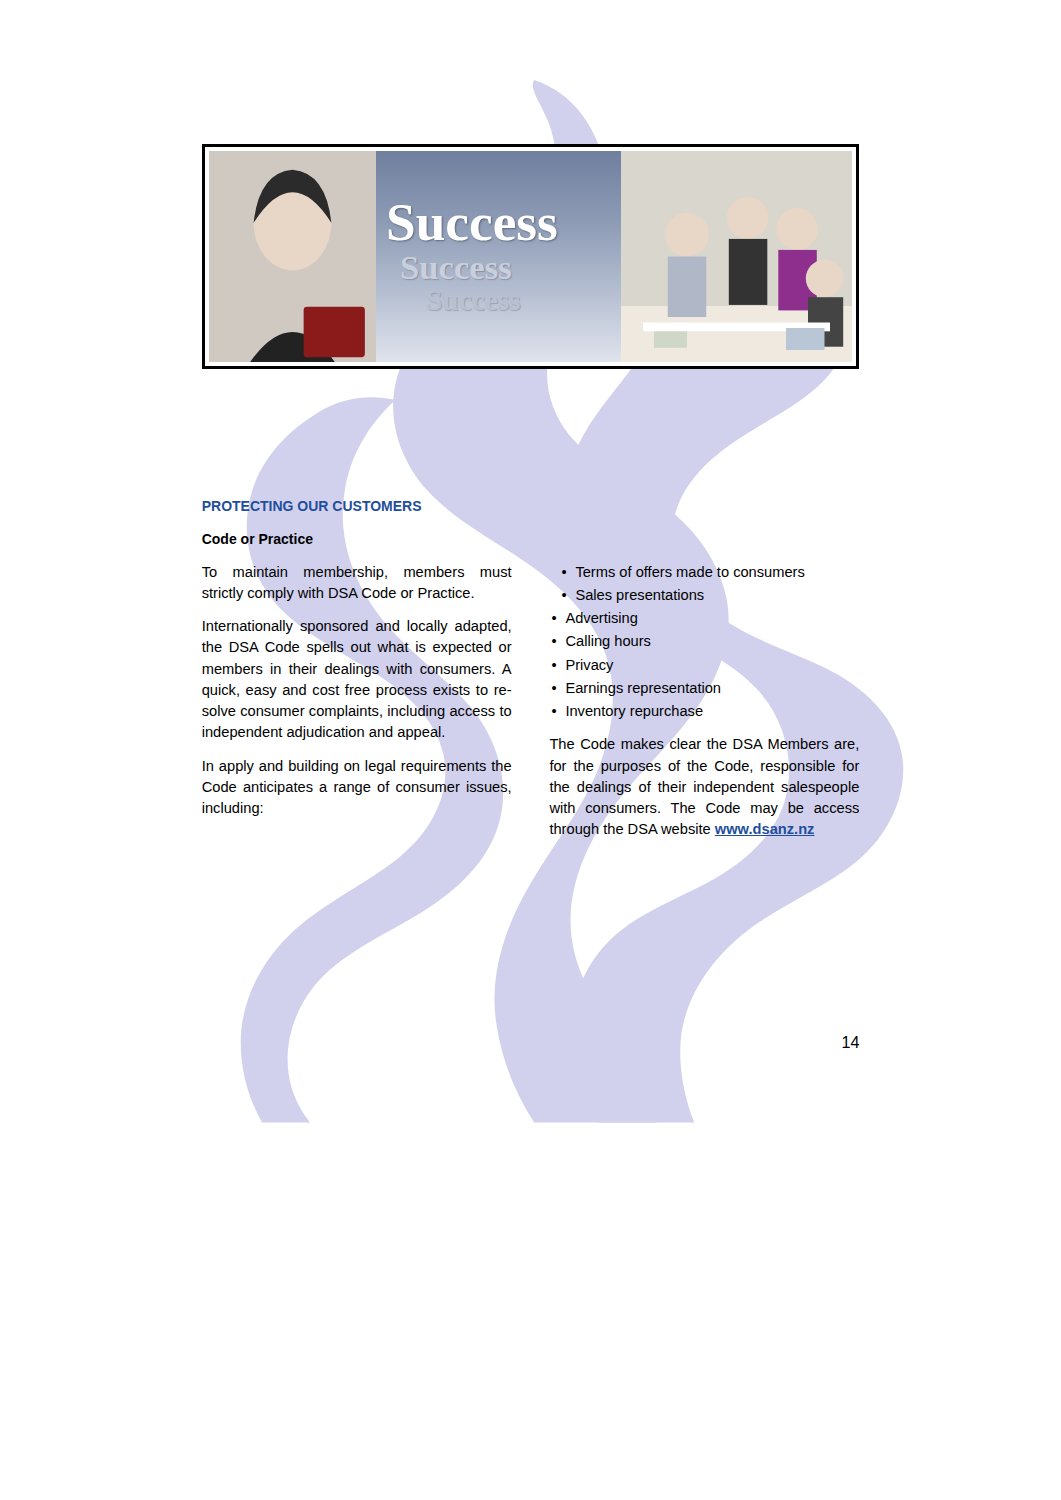Success
Success
Success
PROTECTING OUR CUSTOMERS
Code or Practice
To maintain membership, members must strictly comply with DSA Code or Practice.
Internationally sponsored and locally adapted, the DSA Code spells out what is expected or members in their dealings with consumers. A quick, easy and cost free process exists to resolve consumer complaints, including access to independent adjudication and appeal.
In apply and building on legal requirements the Code anticipates a range of consumer issues, including:
Terms of offers made to consumers
Sales presentations
Advertising
Calling hours
Privacy
Earnings representation
Inventory repurchase
The Code makes clear the DSA Members are, for the purposes of the Code, responsible for the dealings of their independent salespeople with consumers. The Code may be access through the DSA website www.dsanz.nz
14